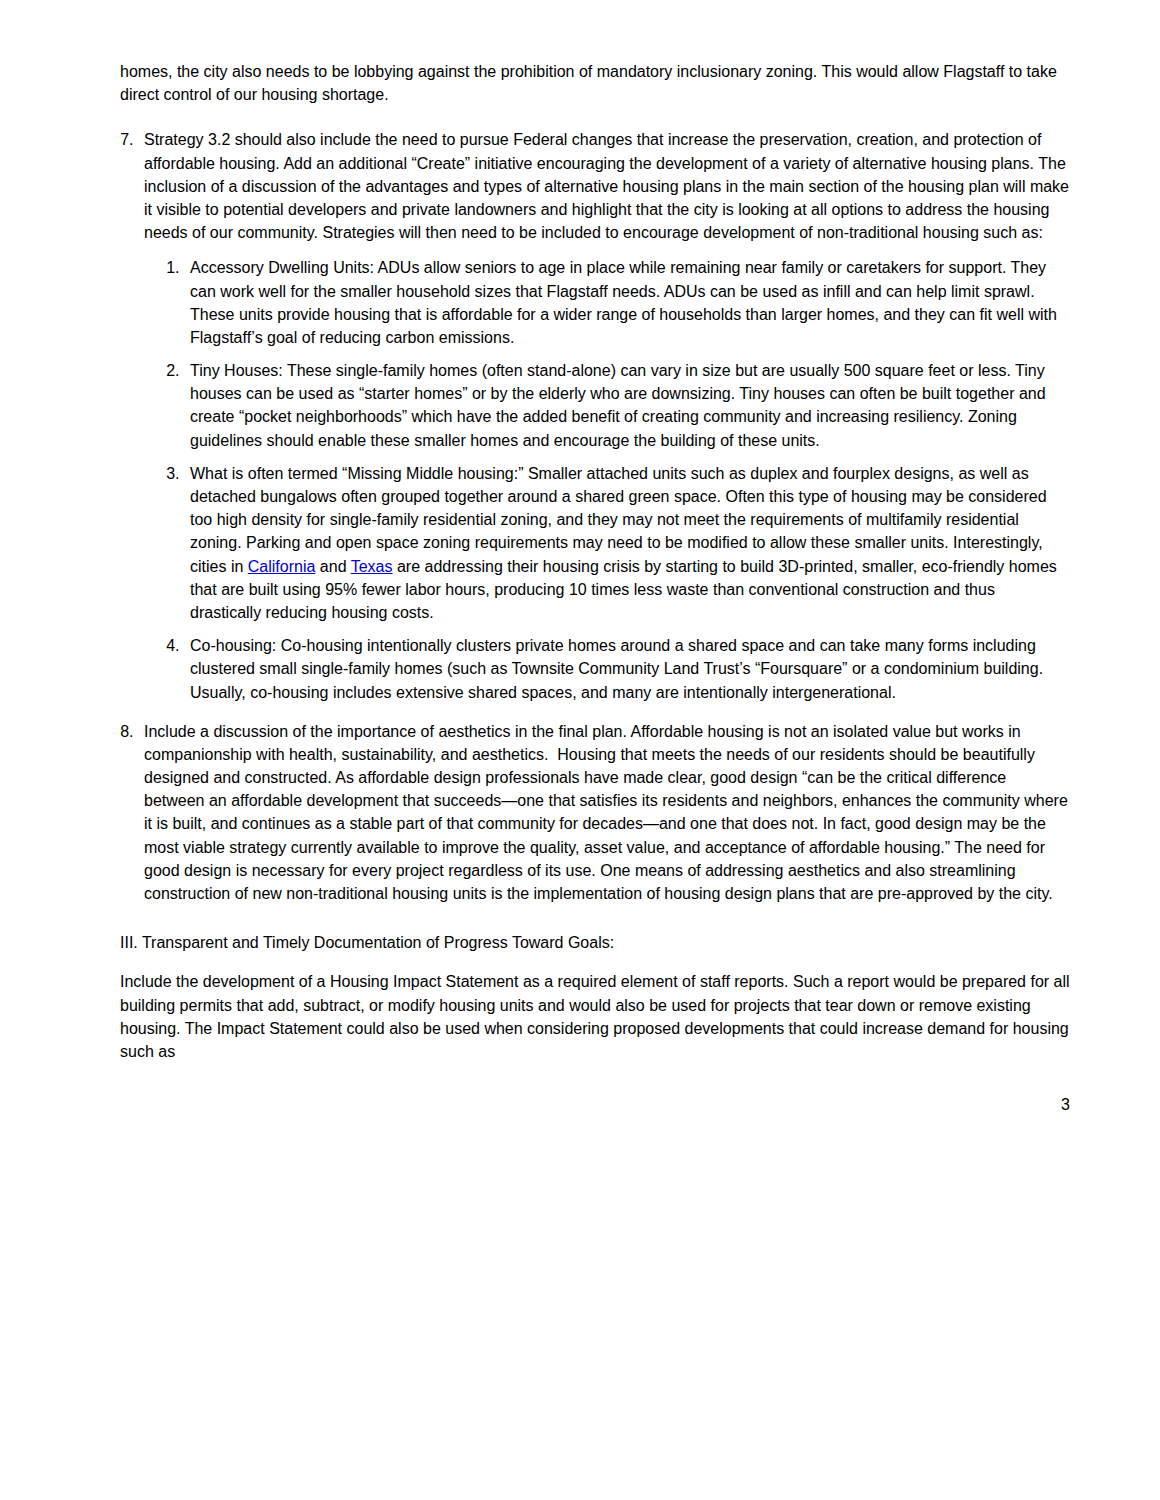homes, the city also needs to be lobbying against the prohibition of mandatory inclusionary zoning. This would allow Flagstaff to take direct control of our housing shortage.
Strategy 3.2 should also include the need to pursue Federal changes that increase the preservation, creation, and protection of affordable housing. Add an additional “Create” initiative encouraging the development of a variety of alternative housing plans. The inclusion of a discussion of the advantages and types of alternative housing plans in the main section of the housing plan will make it visible to potential developers and private landowners and highlight that the city is looking at all options to address the housing needs of our community. Strategies will then need to be included to encourage development of non-traditional housing such as:
Accessory Dwelling Units: ADUs allow seniors to age in place while remaining near family or caretakers for support. They can work well for the smaller household sizes that Flagstaff needs. ADUs can be used as infill and can help limit sprawl. These units provide housing that is affordable for a wider range of households than larger homes, and they can fit well with Flagstaff’s goal of reducing carbon emissions.
Tiny Houses: These single-family homes (often stand-alone) can vary in size but are usually 500 square feet or less. Tiny houses can be used as “starter homes” or by the elderly who are downsizing. Tiny houses can often be built together and create “pocket neighborhoods” which have the added benefit of creating community and increasing resiliency. Zoning guidelines should enable these smaller homes and encourage the building of these units.
What is often termed “Missing Middle housing:” Smaller attached units such as duplex and fourplex designs, as well as detached bungalows often grouped together around a shared green space. Often this type of housing may be considered too high density for single-family residential zoning, and they may not meet the requirements of multifamily residential zoning. Parking and open space zoning requirements may need to be modified to allow these smaller units. Interestingly, cities in California and Texas are addressing their housing crisis by starting to build 3D-printed, smaller, eco-friendly homes that are built using 95% fewer labor hours, producing 10 times less waste than conventional construction and thus drastically reducing housing costs.
Co-housing: Co-housing intentionally clusters private homes around a shared space and can take many forms including clustered small single-family homes (such as Townsite Community Land Trust’s “Foursquare” or a condominium building. Usually, co-housing includes extensive shared spaces, and many are intentionally intergenerational.
Include a discussion of the importance of aesthetics in the final plan. Affordable housing is not an isolated value but works in companionship with health, sustainability, and aesthetics. Housing that meets the needs of our residents should be beautifully designed and constructed. As affordable design professionals have made clear, good design “can be the critical difference between an affordable development that succeeds—one that satisfies its residents and neighbors, enhances the community where it is built, and continues as a stable part of that community for decades—and one that does not. In fact, good design may be the most viable strategy currently available to improve the quality, asset value, and acceptance of affordable housing.” The need for good design is necessary for every project regardless of its use. One means of addressing aesthetics and also streamlining construction of new non-traditional housing units is the implementation of housing design plans that are pre-approved by the city.
III. Transparent and Timely Documentation of Progress Toward Goals:
Include the development of a Housing Impact Statement as a required element of staff reports. Such a report would be prepared for all building permits that add, subtract, or modify housing units and would also be used for projects that tear down or remove existing housing. The Impact Statement could also be used when considering proposed developments that could increase demand for housing such as
3